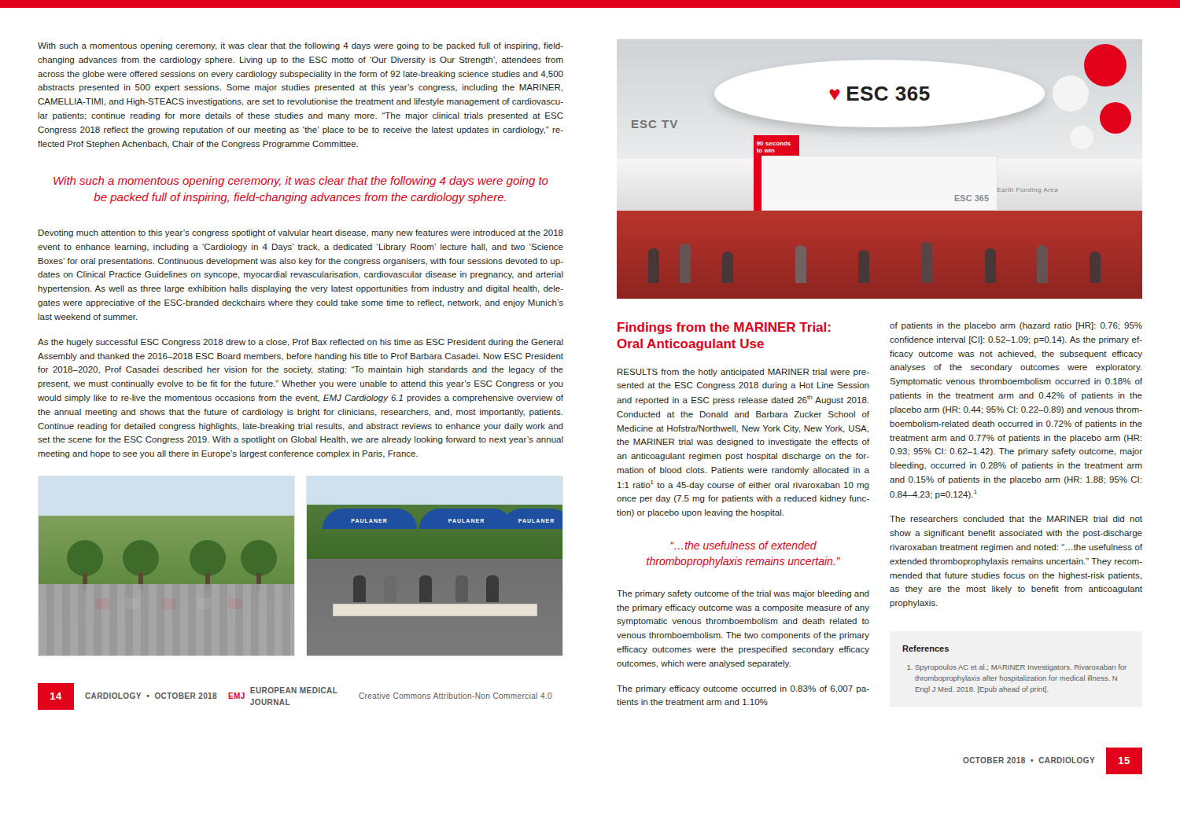With such a momentous opening ceremony, it was clear that the following 4 days were going to be packed full of inspiring, field-changing advances from the cardiology sphere. Living up to the ESC motto of ‘Our Diversity is Our Strength’, attendees from across the globe were offered sessions on every cardiology subspeciality in the form of 92 late-breaking science studies and 4,500 abstracts presented in 500 expert sessions. Some major studies presented at this year’s congress, including the MARINER, CAMELLIA-TIMI, and High-STEACS investigations, are set to revolutionise the treatment and lifestyle management of cardiovascular patients; continue reading for more details of these studies and many more. “The major clinical trials presented at ESC Congress 2018 reflect the growing reputation of our meeting as ‘the’ place to be to receive the latest updates in cardiology,” reflected Prof Stephen Achenbach, Chair of the Congress Programme Committee.
With such a momentous opening ceremony, it was clear that the following 4 days were going to be packed full of inspiring, field-changing advances from the cardiology sphere.
Devoting much attention to this year’s congress spotlight of valvular heart disease, many new features were introduced at the 2018 event to enhance learning, including a ‘Cardiology in 4 Days’ track, a dedicated ‘Library Room’ lecture hall, and two ‘Science Boxes’ for oral presentations. Continuous development was also key for the congress organisers, with four sessions devoted to updates on Clinical Practice Guidelines on syncope, myocardial revascularisation, cardiovascular disease in pregnancy, and arterial hypertension. As well as three large exhibition halls displaying the very latest opportunities from industry and digital health, delegates were appreciative of the ESC-branded deckchairs where they could take some time to reflect, network, and enjoy Munich’s last weekend of summer.
As the hugely successful ESC Congress 2018 drew to a close, Prof Bax reflected on his time as ESC President during the General Assembly and thanked the 2016–2018 ESC Board members, before handing his title to Prof Barbara Casadei. Now ESC President for 2018–2020, Prof Casadei described her vision for the society, stating: “To maintain high standards and the legacy of the present, we must continually evolve to be fit for the future.” Whether you were unable to attend this year’s ESC Congress or you would simply like to re-live the momentous occasions from the event, EMJ Cardiology 6.1 provides a comprehensive overview of the annual meeting and shows that the future of cardiology is bright for clinicians, researchers, and, most importantly, patients. Continue reading for detailed congress highlights, late-breaking trial results, and abstract reviews to enhance your daily work and set the scene for the ESC Congress 2019. With a spotlight on Global Health, we are already looking forward to next year’s annual meeting and hope to see you all there in Europe’s largest conference complex in Paris, France.
14
Cardiology • October 2018
EMJ EUROPEAN MEDICAL JOURNAL
Creative Commons Attribution-Non Commercial 4.0
♥ESC 365
ESC TV
90 seconds
to win
Earth Funding Area
Findings from the MARINER Trial:
Oral Anticoagulant Use
RESULTS from the hotly anticipated MARINER trial were presented at the ESC Congress 2018 during a Hot Line Session and reported in a ESC press release dated 26th August 2018. Conducted at the Donald and Barbara Zucker School of Medicine at Hofstra/Northwell, New York City, New York, USA, the MARINER trial was designed to investigate the effects of an anticoagulant regimen post hospital discharge on the formation of blood clots. Patients were randomly allocated in a 1:1 ratio1 to a 45-day course of either oral rivaroxaban 10 mg once per day (7.5 mg for patients with a reduced kidney function) or placebo upon leaving the hospital.
“…the usefulness of extended thromboprophylaxis remains uncertain.”
The primary safety outcome of the trial was major bleeding and the primary efficacy outcome was a composite measure of any symptomatic venous thromboembolism and death related to venous thromboembolism. The two components of the primary efficacy outcomes were the prespecified secondary efficacy outcomes, which were analysed separately.
The primary efficacy outcome occurred in 0.83% of 6,007 patients in the treatment arm and 1.10%
of patients in the placebo arm (hazard ratio [HR]: 0.76; 95% confidence interval [CI]: 0.52–1.09; p=0.14). As the primary efficacy outcome was not achieved, the subsequent efficacy analyses of the secondary outcomes were exploratory. Symptomatic venous thromboembolism occurred in 0.18% of patients in the treatment arm and 0.42% of patients in the placebo arm (HR: 0.44; 95% CI: 0.22–0.89) and venous thromboembolism-related death occurred in 0.72% of patients in the treatment arm and 0.77% of patients in the placebo arm (HR: 0.93; 95% CI: 0.62–1.42). The primary safety outcome, major bleeding, occurred in 0.28% of patients in the treatment arm and 0.15% of patients in the placebo arm (HR: 1.88; 95% CI: 0.84–4.23; p=0.124).1
The researchers concluded that the MARINER trial did not show a significant benefit associated with the post-discharge rivaroxaban treatment regimen and noted: “…the usefulness of extended thromboprophylaxis remains uncertain.” They recommended that future studies focus on the highest-risk patients, as they are the most likely to benefit from anticoagulant prophylaxis.
References
Spyropoulos AC et al.; MARINER Investigators. Rivaroxaban for thromboprophylaxis after hospitalization for medical illness. N Engl J Med. 2018. [Epub ahead of print].
October 2018 • Cardiology
15